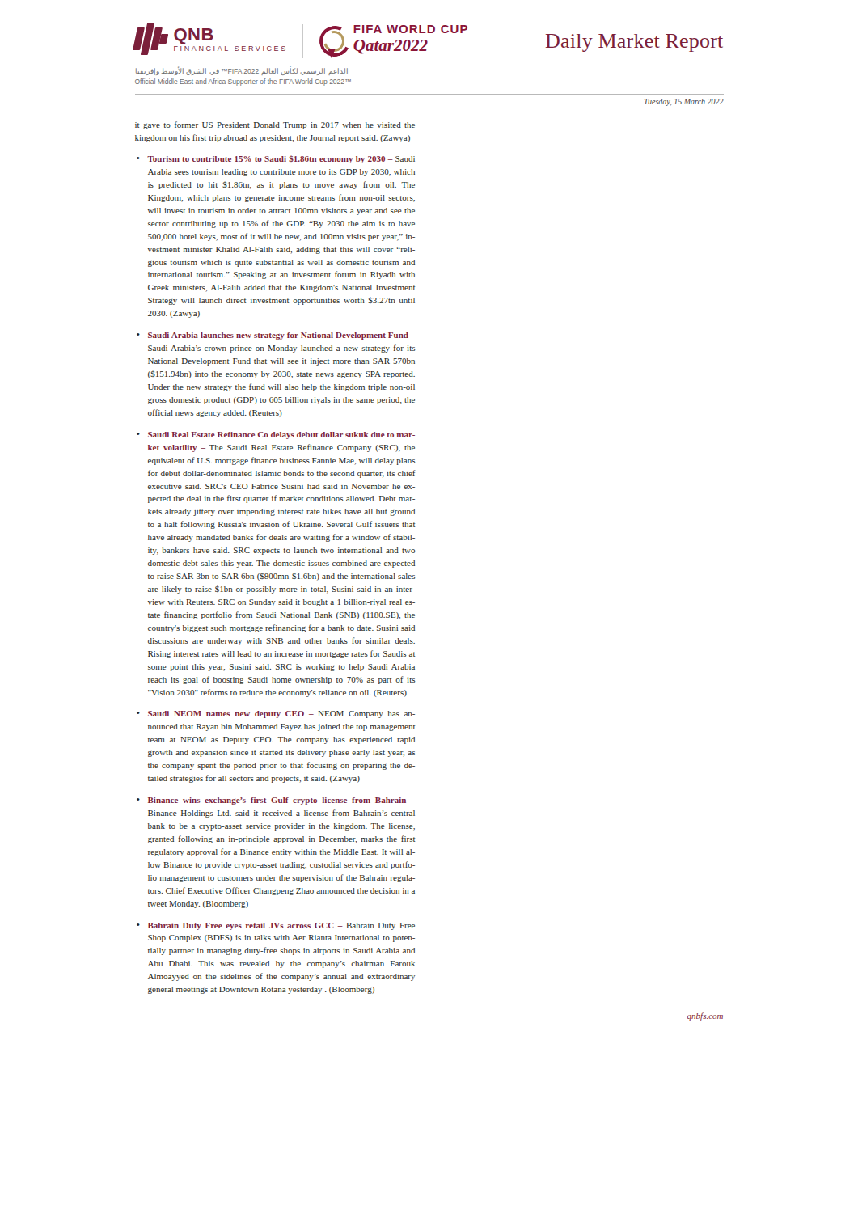QNB
FINANCIAL SERVICES
FIFA WORLD CUP
Qatar2022
Daily Market Report
الداعم الرسمي لكأس العالم FIFA 2022™ في الشرق الأوسط وإفريقيا
Official Middle East and Africa Supporter of the FIFA World Cup 2022™
Tuesday, 15 March 2022
it gave to former US President Donald Trump in 2017 when he visited the kingdom on his first trip abroad as president, the Journal report said. (Zawya)
Tourism to contribute 15% to Saudi $1.86tn economy by 2030 – Saudi Arabia sees tourism leading to contribute more to its GDP by 2030, which is predicted to hit $1.86tn, as it plans to move away from oil. The Kingdom, which plans to generate income streams from non-oil sectors, will invest in tourism in order to attract 100mn visitors a year and see the sector contributing up to 15% of the GDP. “By 2030 the aim is to have 500,000 hotel keys, most of it will be new, and 100mn visits per year,” investment minister Khalid Al-Falih said, adding that this will cover “religious tourism which is quite substantial as well as domestic tourism and international tourism.” Speaking at an investment forum in Riyadh with Greek ministers, Al-Falih added that the Kingdom's National Investment Strategy will launch direct investment opportunities worth $3.27tn until 2030. (Zawya)
Saudi Arabia launches new strategy for National Development Fund – Saudi Arabia’s crown prince on Monday launched a new strategy for its National Development Fund that will see it inject more than SAR 570bn ($151.94bn) into the economy by 2030, state news agency SPA reported. Under the new strategy the fund will also help the kingdom triple non-oil gross domestic product (GDP) to 605 billion riyals in the same period, the official news agency added. (Reuters)
Saudi Real Estate Refinance Co delays debut dollar sukuk due to market volatility – The Saudi Real Estate Refinance Company (SRC), the equivalent of U.S. mortgage finance business Fannie Mae, will delay plans for debut dollar-denominated Islamic bonds to the second quarter, its chief executive said. SRC's CEO Fabrice Susini had said in November he expected the deal in the first quarter if market conditions allowed. Debt markets already jittery over impending interest rate hikes have all but ground to a halt following Russia's invasion of Ukraine. Several Gulf issuers that have already mandated banks for deals are waiting for a window of stability, bankers have said. SRC expects to launch two international and two domestic debt sales this year. The domestic issues combined are expected to raise SAR 3bn to SAR 6bn ($800mn-$1.6bn) and the international sales are likely to raise $1bn or possibly more in total, Susini said in an interview with Reuters. SRC on Sunday said it bought a 1 billion-riyal real estate financing portfolio from Saudi National Bank (SNB) (1180.SE), the country's biggest such mortgage refinancing for a bank to date. Susini said discussions are underway with SNB and other banks for similar deals. Rising interest rates will lead to an increase in mortgage rates for Saudis at some point this year, Susini said. SRC is working to help Saudi Arabia reach its goal of boosting Saudi home ownership to 70% as part of its "Vision 2030" reforms to reduce the economy's reliance on oil. (Reuters)
Saudi NEOM names new deputy CEO – NEOM Company has announced that Rayan bin Mohammed Fayez has joined the top management team at NEOM as Deputy CEO. The company has experienced rapid growth and expansion since it started its delivery phase early last year, as the company spent the period prior to that focusing on preparing the detailed strategies for all sectors and projects, it said. (Zawya)
Binance wins exchange’s first Gulf crypto license from Bahrain – Binance Holdings Ltd. said it received a license from Bahrain’s central bank to be a crypto-asset service provider in the kingdom. The license, granted following an in-principle approval in December, marks the first regulatory approval for a Binance entity within the Middle East. It will allow Binance to provide crypto-asset trading, custodial services and portfolio management to customers under the supervision of the Bahrain regulators. Chief Executive Officer Changpeng Zhao announced the decision in a tweet Monday. (Bloomberg)
Bahrain Duty Free eyes retail JVs across GCC – Bahrain Duty Free Shop Complex (BDFS) is in talks with Aer Rianta International to potentially partner in managing duty-free shops in airports in Saudi Arabia and Abu Dhabi. This was revealed by the company’s chairman Farouk Almoayyed on the sidelines of the company’s annual and extraordinary general meetings at Downtown Rotana yesterday . (Bloomberg)
qnbfs.com